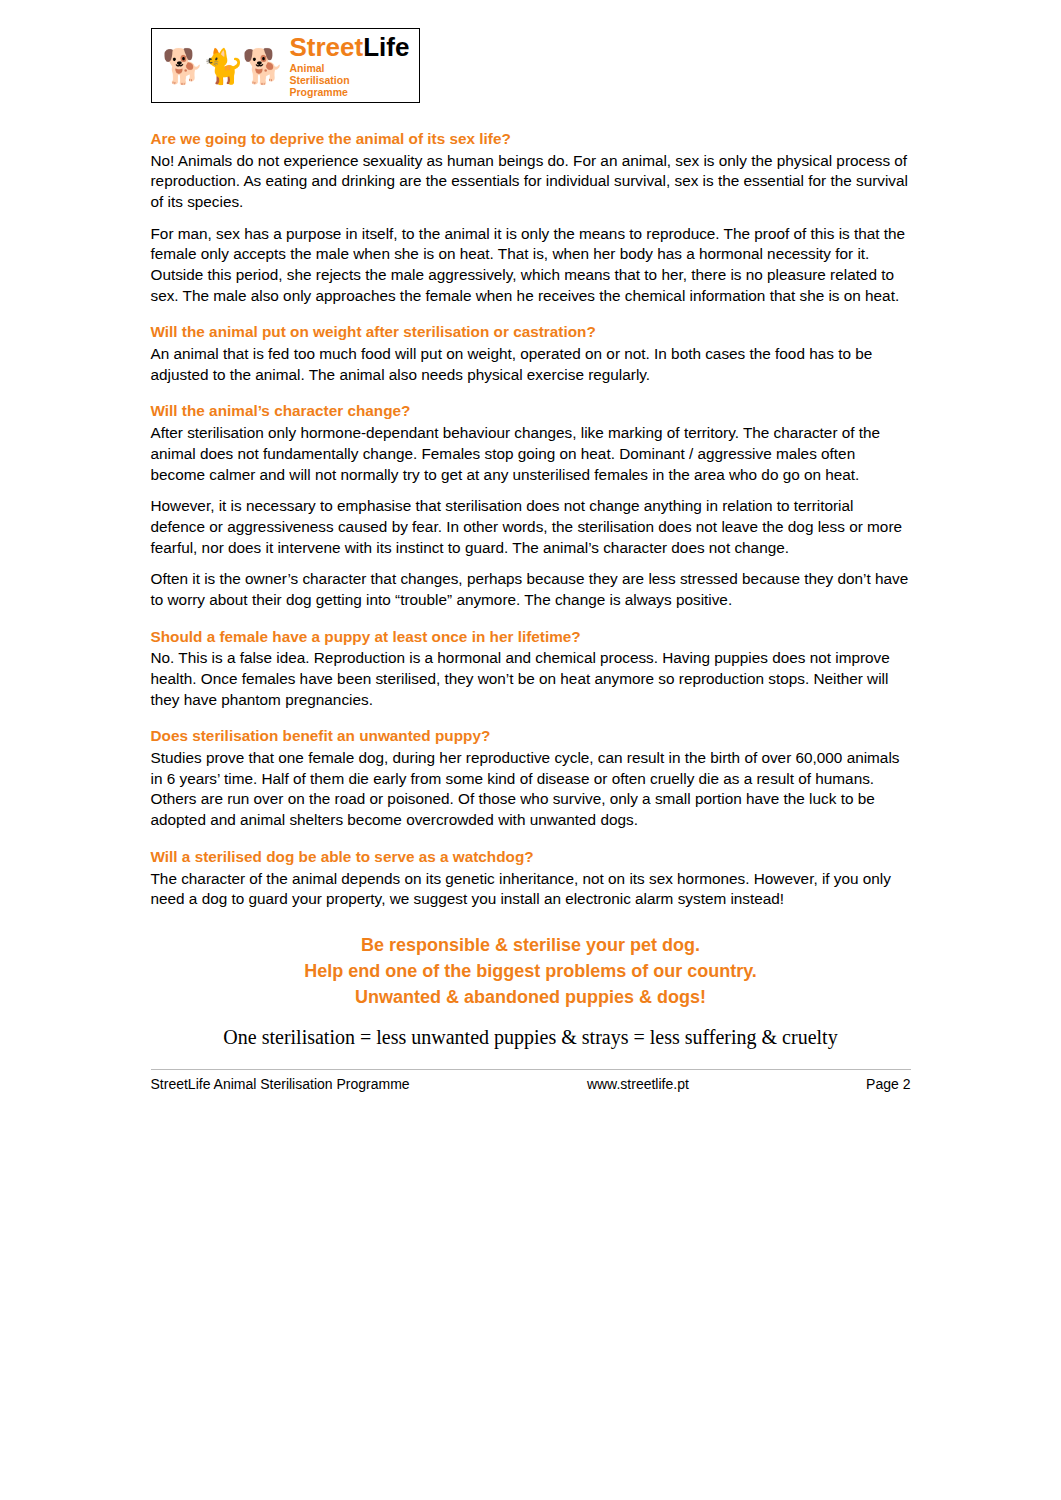🐕🐈🐕
Street Life
Animal
Sterilisation
Programme
Are we going to deprive the animal of its sex life?
No! Animals do not experience sexuality as human beings do. For an animal, sex is only the physical process of reproduction. As eating and drinking are the essentials for individual survival, sex is the essential for the survival of its species.
For man, sex has a purpose in itself, to the animal it is only the means to reproduce. The proof of this is that the female only accepts the male when she is on heat. That is, when her body has a hormonal necessity for it. Outside this period, she rejects the male aggressively, which means that to her, there is no pleasure related to sex. The male also only approaches the female when he receives the chemical information that she is on heat.
Will the animal put on weight after sterilisation or castration?
An animal that is fed too much food will put on weight, operated on or not. In both cases the food has to be adjusted to the animal. The animal also needs physical exercise regularly.
Will the animal’s character change?
After sterilisation only hormone-dependant behaviour changes, like marking of territory. The character of the animal does not fundamentally change. Females stop going on heat. Dominant / aggressive males often become calmer and will not normally try to get at any unsterilised females in the area who do go on heat.
However, it is necessary to emphasise that sterilisation does not change anything in relation to territorial defence or aggressiveness caused by fear. In other words, the sterilisation does not leave the dog less or more fearful, nor does it intervene with its instinct to guard. The animal’s character does not change.
Often it is the owner’s character that changes, perhaps because they are less stressed because they don’t have to worry about their dog getting into “trouble” anymore. The change is always positive.
Should a female have a puppy at least once in her lifetime?
No. This is a false idea. Reproduction is a hormonal and chemical process. Having puppies does not improve health. Once females have been sterilised, they won’t be on heat anymore so reproduction stops. Neither will they have phantom pregnancies.
Does sterilisation benefit an unwanted puppy?
Studies prove that one female dog, during her reproductive cycle, can result in the birth of over 60,000 animals in 6 years’ time. Half of them die early from some kind of disease or often cruelly die as a result of humans. Others are run over on the road or poisoned. Of those who survive, only a small portion have the luck to be adopted and animal shelters become overcrowded with unwanted dogs.
Will a sterilised dog be able to serve as a watchdog?
The character of the animal depends on its genetic inheritance, not on its sex hormones. However, if you only need a dog to guard your property, we suggest you install an electronic alarm system instead!
Be responsible & sterilise your pet dog.
Help end one of the biggest problems of our country.
Unwanted & abandoned puppies & dogs!
One sterilisation = less unwanted puppies & strays = less suffering & cruelty
StreetLife Animal Sterilisation Programme www.streetlife.pt Page 2